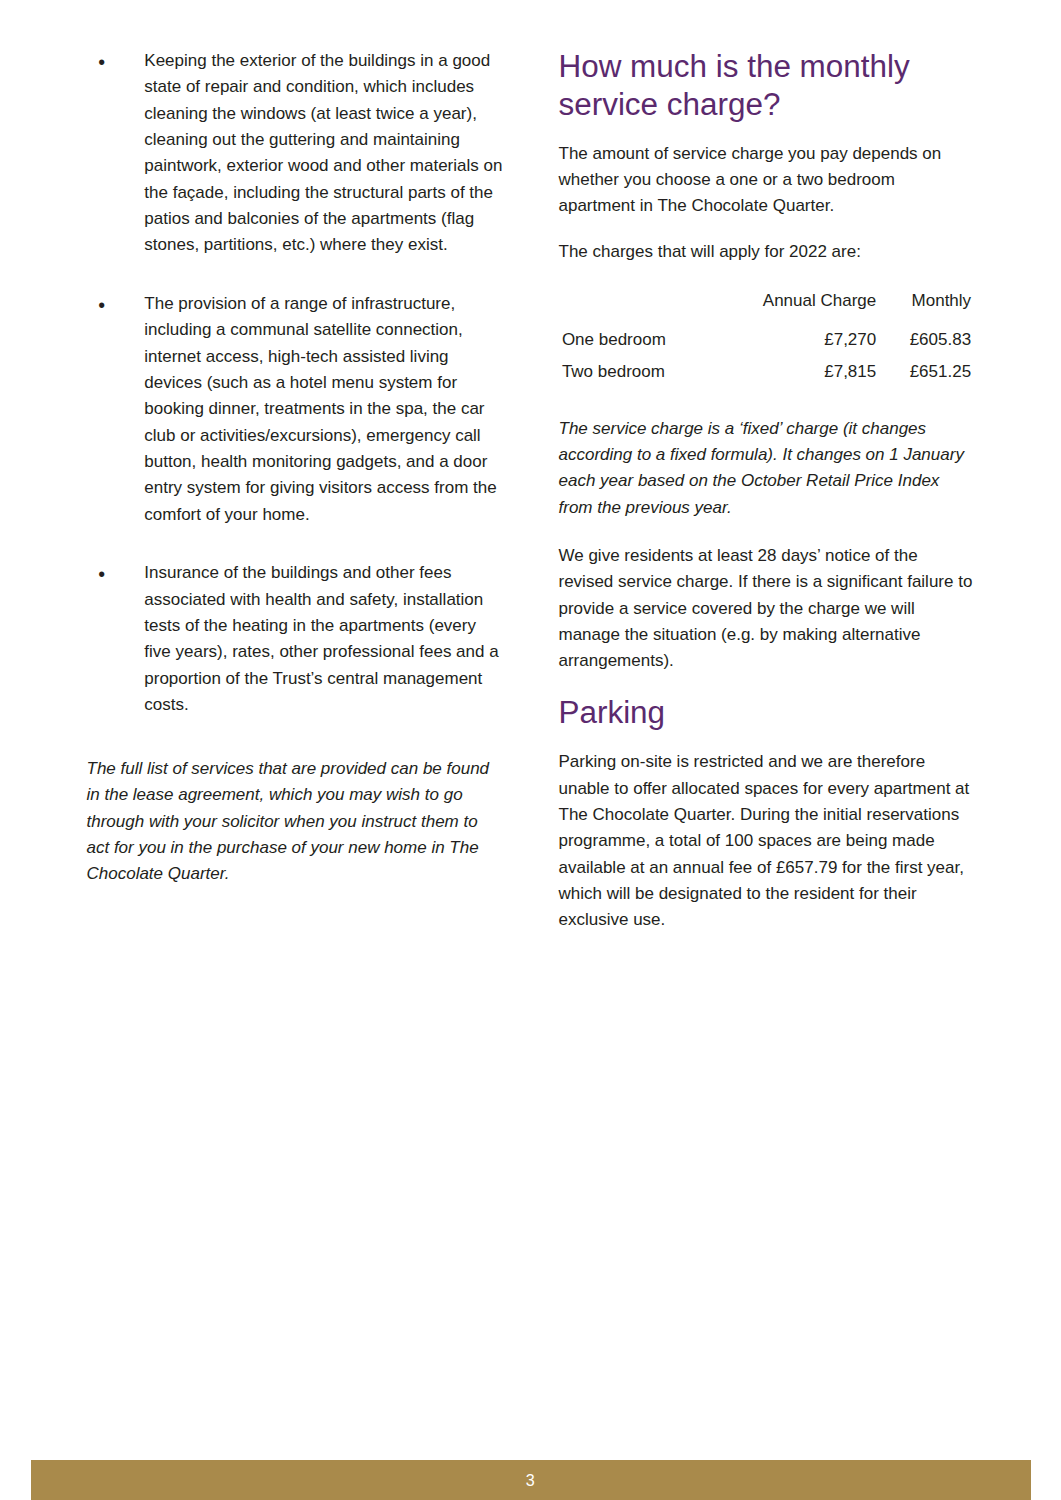Keeping the exterior of the buildings in a good state of repair and condition, which includes cleaning the windows (at least twice a year), cleaning out the guttering and maintaining paintwork, exterior wood and other materials on the façade, including the structural parts of the patios and balconies of the apartments (flag stones, partitions, etc.) where they exist.
The provision of a range of infrastructure, including a communal satellite connection, internet access, high-tech assisted living devices (such as a hotel menu system for booking dinner, treatments in the spa, the car club or activities/excursions), emergency call button, health monitoring gadgets, and a door entry system for giving visitors access from the comfort of your home.
Insurance of the buildings and other fees associated with health and safety, installation tests of the heating in the apartments (every five years), rates, other professional fees and a proportion of the Trust’s central management costs.
The full list of services that are provided can be found in the lease agreement, which you may wish to go through with your solicitor when you instruct them to act for you in the purchase of your new home in The Chocolate Quarter.
How much is the monthly service charge?
The amount of service charge you pay depends on whether you choose a one or a two bedroom apartment in The Chocolate Quarter.
The charges that will apply for 2022 are:
| | Annual Charge | Monthly |
| --- | --- | --- |
| One bedroom | £7,270 | £605.83 |
| Two bedroom | £7,815 | £651.25 |
The service charge is a ‘fixed’ charge (it changes according to a fixed formula). It changes on 1 January each year based on the October Retail Price Index from the previous year.
We give residents at least 28 days’ notice of the revised service charge. If there is a significant failure to provide a service covered by the charge we will manage the situation (e.g. by making alternative arrangements).
Parking
Parking on-site is restricted and we are therefore unable to offer allocated spaces for every apartment at The Chocolate Quarter. During the initial reservations programme, a total of 100 spaces are being made available at an annual fee of £657.79 for the first year, which will be designated to the resident for their exclusive use.
3